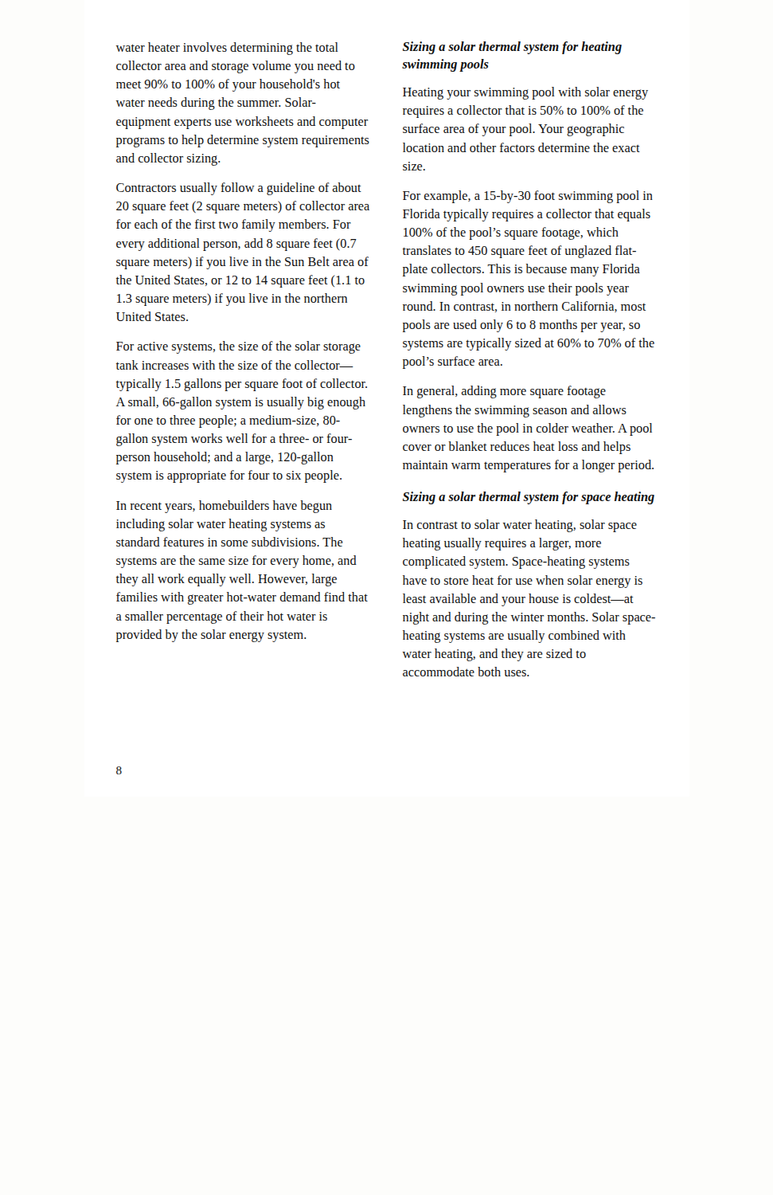water heater involves determining the total collector area and storage volume you need to meet 90% to 100% of your household's hot water needs during the summer. Solar-equipment experts use worksheets and computer programs to help determine system requirements and collector sizing.
Contractors usually follow a guideline of about 20 square feet (2 square meters) of collector area for each of the first two family members. For every additional person, add 8 square feet (0.7 square meters) if you live in the Sun Belt area of the United States, or 12 to 14 square feet (1.1 to 1.3 square meters) if you live in the northern United States.
For active systems, the size of the solar storage tank increases with the size of the collector—typically 1.5 gallons per square foot of collector. A small, 66-gallon system is usually big enough for one to three people; a medium-size, 80-gallon system works well for a three- or four-person household; and a large, 120-gallon system is appropriate for four to six people.
In recent years, homebuilders have begun including solar water heating systems as standard features in some subdivisions. The systems are the same size for every home, and they all work equally well. However, large families with greater hot-water demand find that a smaller percentage of their hot water is provided by the solar energy system.
Sizing a solar thermal system for heating swimming pools
Heating your swimming pool with solar energy requires a collector that is 50% to 100% of the surface area of your pool. Your geographic location and other factors determine the exact size.
For example, a 15-by-30 foot swimming pool in Florida typically requires a collector that equals 100% of the pool’s square footage, which translates to 450 square feet of unglazed flat-plate collectors. This is because many Florida swimming pool owners use their pools year round. In contrast, in northern California, most pools are used only 6 to 8 months per year, so systems are typically sized at 60% to 70% of the pool’s surface area.
In general, adding more square footage lengthens the swimming season and allows owners to use the pool in colder weather. A pool cover or blanket reduces heat loss and helps maintain warm temperatures for a longer period.
Sizing a solar thermal system for space heating
In contrast to solar water heating, solar space heating usually requires a larger, more complicated system. Space-heating systems have to store heat for use when solar energy is least available and your house is coldest—at night and during the winter months. Solar space-heating systems are usually combined with water heating, and they are sized to accommodate both uses.
8